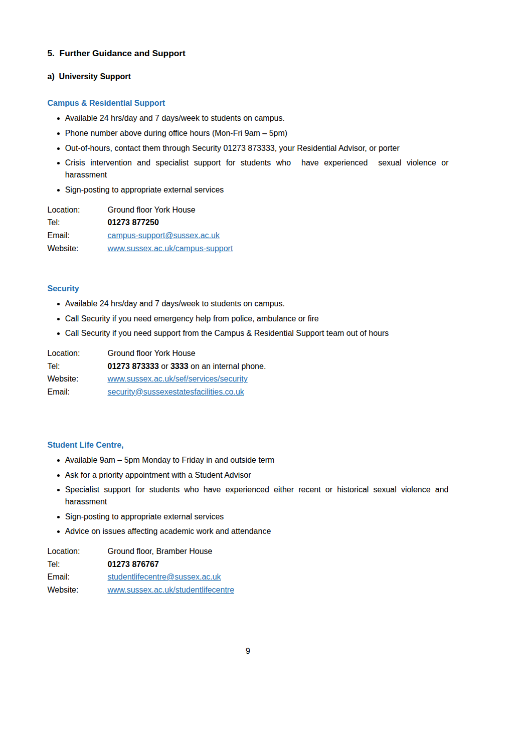5. Further Guidance and Support
a) University Support
Campus & Residential Support
Available 24 hrs/day and 7 days/week to students on campus.
Phone number above during office hours (Mon-Fri 9am – 5pm)
Out-of-hours, contact them through Security 01273 873333, your Residential Advisor, or porter
Crisis intervention and specialist support for students who have experienced sexual violence or harassment
Sign-posting to appropriate external services
| Location: | Ground floor York House |
| Tel: | 01273 877250 |
| Email: | campus-support@sussex.ac.uk |
| Website: | www.sussex.ac.uk/campus-support |
Security
Available 24 hrs/day and 7 days/week to students on campus.
Call Security if you need emergency help from police, ambulance or fire
Call Security if you need support from the Campus & Residential Support team out of hours
| Location: | Ground floor York House |
| Tel: | 01273 873333 or 3333 on an internal phone. |
| Website: | www.sussex.ac.uk/sef/services/security |
| Email: | security@sussexestatesfacilities.co.uk |
Student Life Centre,
Available 9am – 5pm Monday to Friday in and outside term
Ask for a priority appointment with a Student Advisor
Specialist support for students who have experienced either recent or historical sexual violence and harassment
Sign-posting to appropriate external services
Advice on issues affecting academic work and attendance
| Location: | Ground floor, Bramber House |
| Tel: | 01273 876767 |
| Email: | studentlifecentre@sussex.ac.uk |
| Website: | www.sussex.ac.uk/studentlifecentre |
9